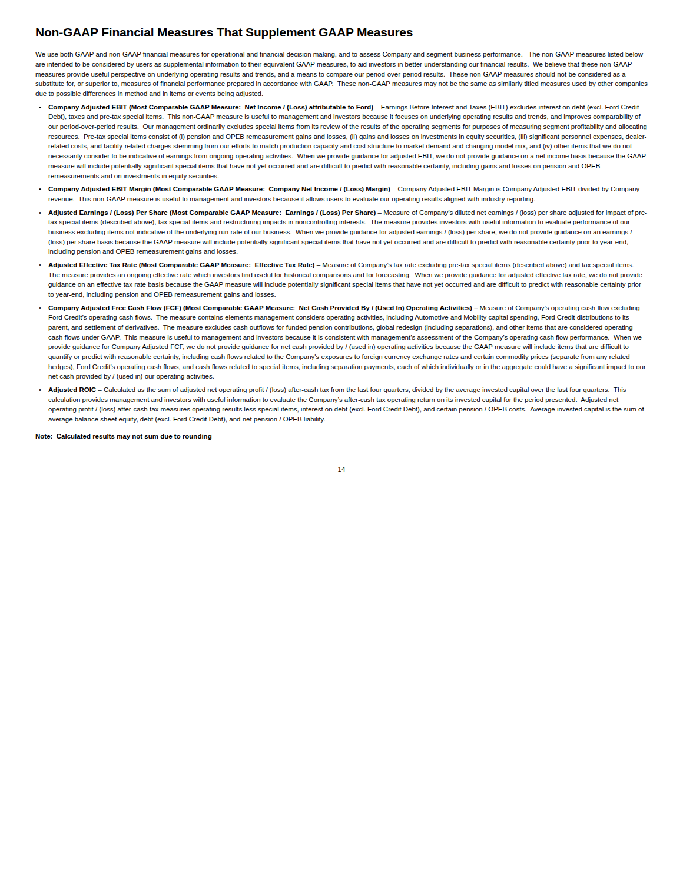Non-GAAP Financial Measures That Supplement GAAP Measures
We use both GAAP and non-GAAP financial measures for operational and financial decision making, and to assess Company and segment business performance. The non-GAAP measures listed below are intended to be considered by users as supplemental information to their equivalent GAAP measures, to aid investors in better understanding our financial results. We believe that these non-GAAP measures provide useful perspective on underlying operating results and trends, and a means to compare our period-over-period results. These non-GAAP measures should not be considered as a substitute for, or superior to, measures of financial performance prepared in accordance with GAAP. These non-GAAP measures may not be the same as similarly titled measures used by other companies due to possible differences in method and in items or events being adjusted.
Company Adjusted EBIT (Most Comparable GAAP Measure: Net Income / (Loss) attributable to Ford) – Earnings Before Interest and Taxes (EBIT) excludes interest on debt (excl. Ford Credit Debt), taxes and pre-tax special items. This non-GAAP measure is useful to management and investors because it focuses on underlying operating results and trends, and improves comparability of our period-over-period results. Our management ordinarily excludes special items from its review of the results of the operating segments for purposes of measuring segment profitability and allocating resources. Pre-tax special items consist of (i) pension and OPEB remeasurement gains and losses, (ii) gains and losses on investments in equity securities, (iii) significant personnel expenses, dealer-related costs, and facility-related charges stemming from our efforts to match production capacity and cost structure to market demand and changing model mix, and (iv) other items that we do not necessarily consider to be indicative of earnings from ongoing operating activities. When we provide guidance for adjusted EBIT, we do not provide guidance on a net income basis because the GAAP measure will include potentially significant special items that have not yet occurred and are difficult to predict with reasonable certainty, including gains and losses on pension and OPEB remeasurements and on investments in equity securities.
Company Adjusted EBIT Margin (Most Comparable GAAP Measure: Company Net Income / (Loss) Margin) – Company Adjusted EBIT Margin is Company Adjusted EBIT divided by Company revenue. This non-GAAP measure is useful to management and investors because it allows users to evaluate our operating results aligned with industry reporting.
Adjusted Earnings / (Loss) Per Share (Most Comparable GAAP Measure: Earnings / (Loss) Per Share) – Measure of Company’s diluted net earnings / (loss) per share adjusted for impact of pre-tax special items (described above), tax special items and restructuring impacts in noncontrolling interests. The measure provides investors with useful information to evaluate performance of our business excluding items not indicative of the underlying run rate of our business. When we provide guidance for adjusted earnings / (loss) per share, we do not provide guidance on an earnings / (loss) per share basis because the GAAP measure will include potentially significant special items that have not yet occurred and are difficult to predict with reasonable certainty prior to year-end, including pension and OPEB remeasurement gains and losses.
Adjusted Effective Tax Rate (Most Comparable GAAP Measure: Effective Tax Rate) – Measure of Company’s tax rate excluding pre-tax special items (described above) and tax special items. The measure provides an ongoing effective rate which investors find useful for historical comparisons and for forecasting. When we provide guidance for adjusted effective tax rate, we do not provide guidance on an effective tax rate basis because the GAAP measure will include potentially significant special items that have not yet occurred and are difficult to predict with reasonable certainty prior to year-end, including pension and OPEB remeasurement gains and losses.
Company Adjusted Free Cash Flow (FCF) (Most Comparable GAAP Measure: Net Cash Provided By / (Used In) Operating Activities) – Measure of Company’s operating cash flow excluding Ford Credit’s operating cash flows. The measure contains elements management considers operating activities, including Automotive and Mobility capital spending, Ford Credit distributions to its parent, and settlement of derivatives. The measure excludes cash outflows for funded pension contributions, global redesign (including separations), and other items that are considered operating cash flows under GAAP. This measure is useful to management and investors because it is consistent with management’s assessment of the Company’s operating cash flow performance. When we provide guidance for Company Adjusted FCF, we do not provide guidance for net cash provided by / (used in) operating activities because the GAAP measure will include items that are difficult to quantify or predict with reasonable certainty, including cash flows related to the Company's exposures to foreign currency exchange rates and certain commodity prices (separate from any related hedges), Ford Credit's operating cash flows, and cash flows related to special items, including separation payments, each of which individually or in the aggregate could have a significant impact to our net cash provided by / (used in) our operating activities.
Adjusted ROIC – Calculated as the sum of adjusted net operating profit / (loss) after-cash tax from the last four quarters, divided by the average invested capital over the last four quarters. This calculation provides management and investors with useful information to evaluate the Company’s after-cash tax operating return on its invested capital for the period presented. Adjusted net operating profit / (loss) after-cash tax measures operating results less special items, interest on debt (excl. Ford Credit Debt), and certain pension / OPEB costs. Average invested capital is the sum of average balance sheet equity, debt (excl. Ford Credit Debt), and net pension / OPEB liability.
Note: Calculated results may not sum due to rounding
14